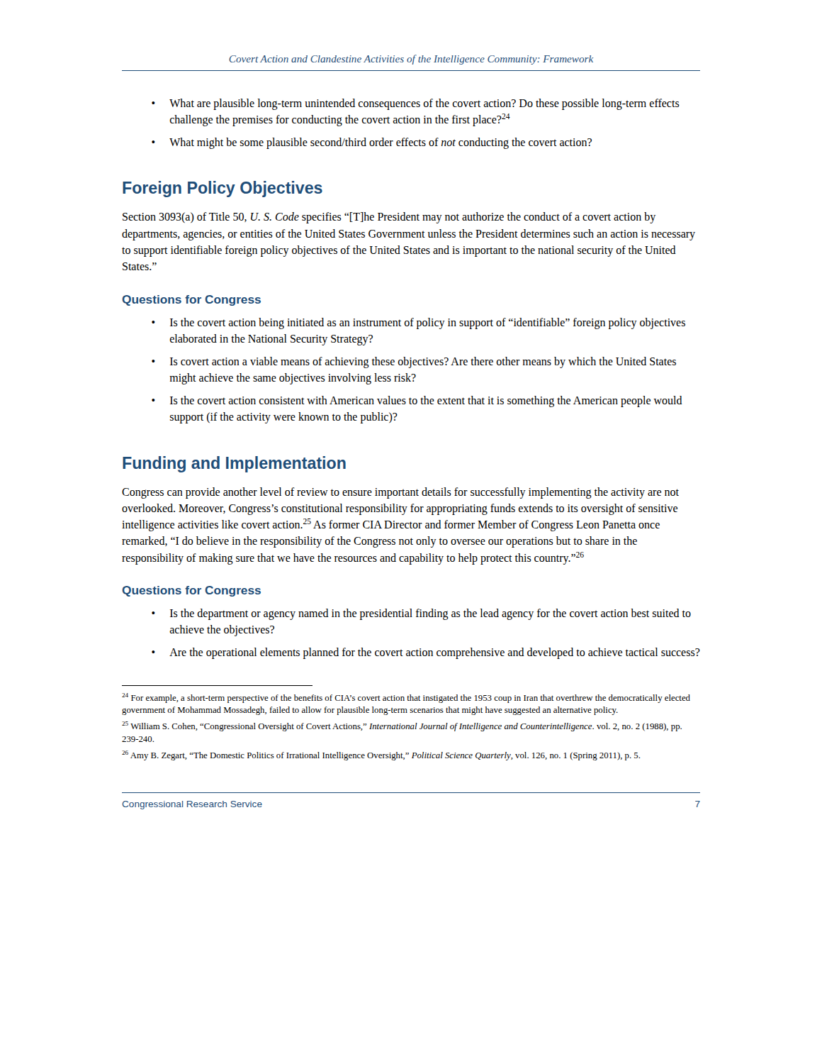Covert Action and Clandestine Activities of the Intelligence Community: Framework
What are plausible long-term unintended consequences of the covert action? Do these possible long-term effects challenge the premises for conducting the covert action in the first place?24
What might be some plausible second/third order effects of not conducting the covert action?
Foreign Policy Objectives
Section 3093(a) of Title 50, U. S. Code specifies “[T]he President may not authorize the conduct of a covert action by departments, agencies, or entities of the United States Government unless the President determines such an action is necessary to support identifiable foreign policy objectives of the United States and is important to the national security of the United States.”
Questions for Congress
Is the covert action being initiated as an instrument of policy in support of “identifiable” foreign policy objectives elaborated in the National Security Strategy?
Is covert action a viable means of achieving these objectives? Are there other means by which the United States might achieve the same objectives involving less risk?
Is the covert action consistent with American values to the extent that it is something the American people would support (if the activity were known to the public)?
Funding and Implementation
Congress can provide another level of review to ensure important details for successfully implementing the activity are not overlooked. Moreover, Congress’s constitutional responsibility for appropriating funds extends to its oversight of sensitive intelligence activities like covert action.25 As former CIA Director and former Member of Congress Leon Panetta once remarked, “I do believe in the responsibility of the Congress not only to oversee our operations but to share in the responsibility of making sure that we have the resources and capability to help protect this country.”26
Questions for Congress
Is the department or agency named in the presidential finding as the lead agency for the covert action best suited to achieve the objectives?
Are the operational elements planned for the covert action comprehensive and developed to achieve tactical success?
24 For example, a short-term perspective of the benefits of CIA’s covert action that instigated the 1953 coup in Iran that overthrew the democratically elected government of Mohammad Mossadegh, failed to allow for plausible long-term scenarios that might have suggested an alternative policy.
25 William S. Cohen, “Congressional Oversight of Covert Actions,” International Journal of Intelligence and Counterintelligence. vol. 2, no. 2 (1988), pp. 239-240.
26 Amy B. Zegart, “The Domestic Politics of Irrational Intelligence Oversight,” Political Science Quarterly, vol. 126, no. 1 (Spring 2011), p. 5.
Congressional Research Service 7